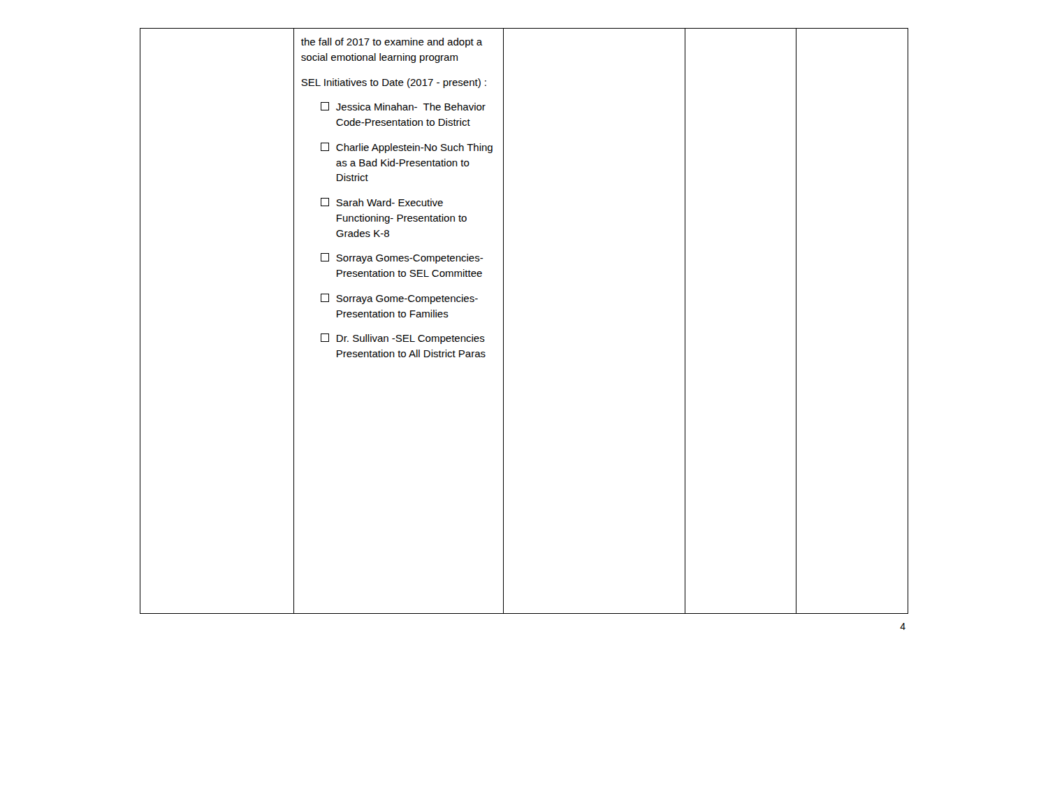| | the fall of 2017 to examine and adopt a social emotional learning program SEL Initiatives to Date (2017 - present) : Jessica Minahan- The Behavior Code-Presentation to District Charlie Applestein-No Such Thing as a Bad Kid-Presentation to District Sarah Ward- Executive Functioning- Presentation to Grades K-8 Sorraya Gomes-Competencies-Presentation to SEL Committee Sorraya Gome-Competencies-Presentation to Families Dr. Sullivan -SEL Competencies Presentation to All District Paras | | | |
4